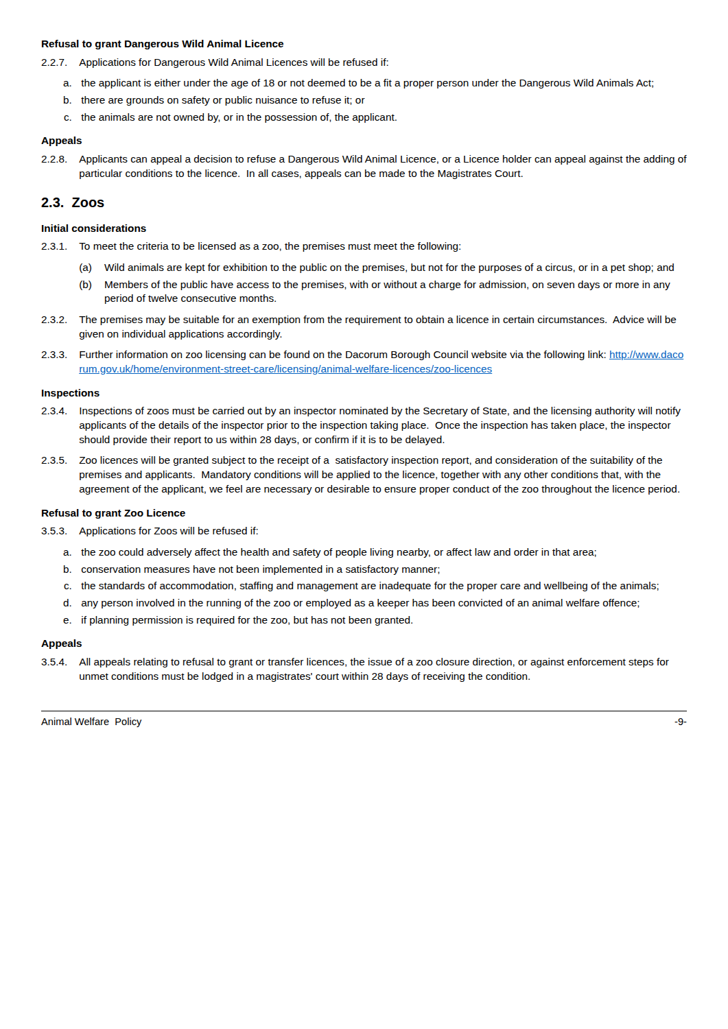Refusal to grant Dangerous Wild Animal Licence
2.2.7.
Applications for Dangerous Wild Animal Licences will be refused if:
the applicant is either under the age of 18 or not deemed to be a fit a proper person under the Dangerous Wild Animals Act;
there are grounds on safety or public nuisance to refuse it; or
the animals are not owned by, or in the possession of, the applicant.
Appeals
2.2.8.
Applicants can appeal a decision to refuse a Dangerous Wild Animal Licence, or a Licence holder can appeal against the adding of particular conditions to the licence. In all cases, appeals can be made to the Magistrates Court.
2.3. Zoos
Initial considerations
2.3.1.
To meet the criteria to be licensed as a zoo, the premises must meet the following:
(a) Wild animals are kept for exhibition to the public on the premises, but not for the purposes of a circus, or in a pet shop; and
(b) Members of the public have access to the premises, with or without a charge for admission, on seven days or more in any period of twelve consecutive months.
2.3.2.
The premises may be suitable for an exemption from the requirement to obtain a licence in certain circumstances. Advice will be given on individual applications accordingly.
2.3.3.
Further information on zoo licensing can be found on the Dacorum Borough Council website via the following link: http://www.dacorum.gov.uk/home/environment-street-care/licensing/animal-welfare-licences/zoo-licences
Inspections
2.3.4.
Inspections of zoos must be carried out by an inspector nominated by the Secretary of State, and the licensing authority will notify applicants of the details of the inspector prior to the inspection taking place. Once the inspection has taken place, the inspector should provide their report to us within 28 days, or confirm if it is to be delayed.
2.3.5.
Zoo licences will be granted subject to the receipt of a satisfactory inspection report, and consideration of the suitability of the premises and applicants. Mandatory conditions will be applied to the licence, together with any other conditions that, with the agreement of the applicant, we feel are necessary or desirable to ensure proper conduct of the zoo throughout the licence period.
Refusal to grant Zoo Licence
3.5.3.
Applications for Zoos will be refused if:
the zoo could adversely affect the health and safety of people living nearby, or affect law and order in that area;
conservation measures have not been implemented in a satisfactory manner;
the standards of accommodation, staffing and management are inadequate for the proper care and wellbeing of the animals;
any person involved in the running of the zoo or employed as a keeper has been convicted of an animal welfare offence;
if planning permission is required for the zoo, but has not been granted.
Appeals
3.5.4.
All appeals relating to refusal to grant or transfer licences, the issue of a zoo closure direction, or against enforcement steps for unmet conditions must be lodged in a magistrates' court within 28 days of receiving the condition.
Animal Welfare Policy -9-